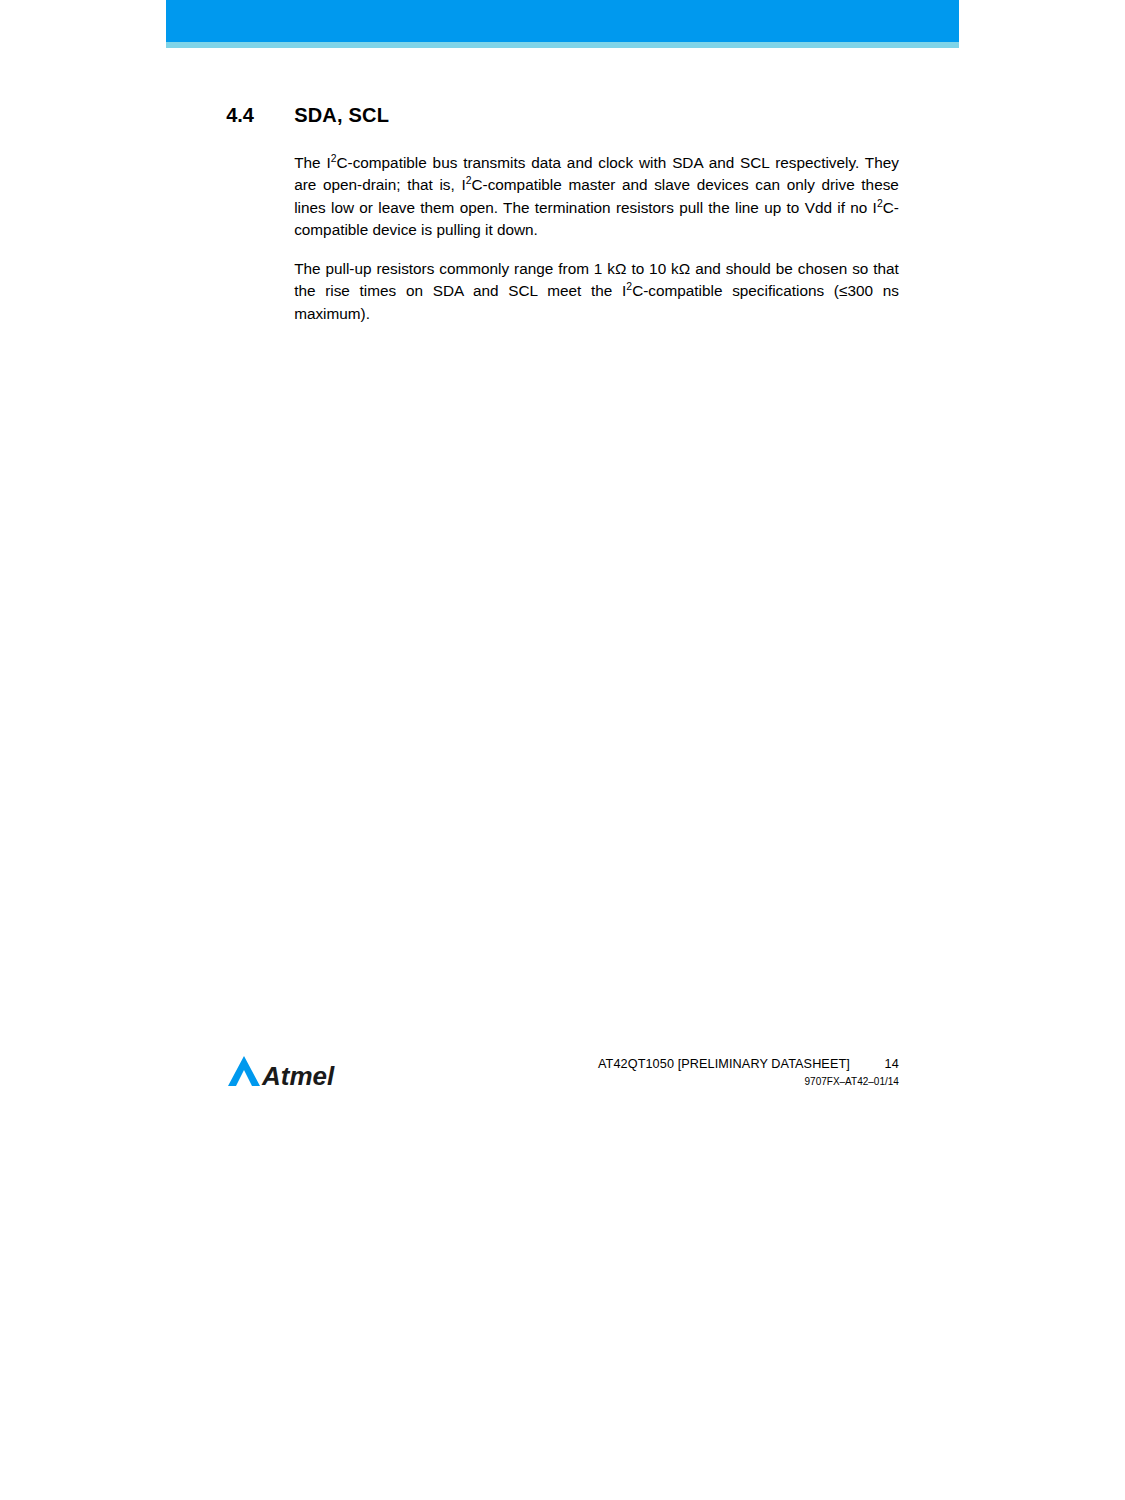4.4
SDA, SCL
The I2C-compatible bus transmits data and clock with SDA and SCL respectively. They are open-drain; that is, I2C-compatible master and slave devices can only drive these lines low or leave them open. The termination resistors pull the line up to Vdd if no I2C-compatible device is pulling it down.
The pull-up resistors commonly range from 1 kΩ to 10 kΩ and should be chosen so that the rise times on SDA and SCL meet the I2C-compatible specifications (≤300 ns maximum).
Atmel
AT42QT1050 [PRELIMINARY DATASHEET] 14
9707FX–AT42–01/14